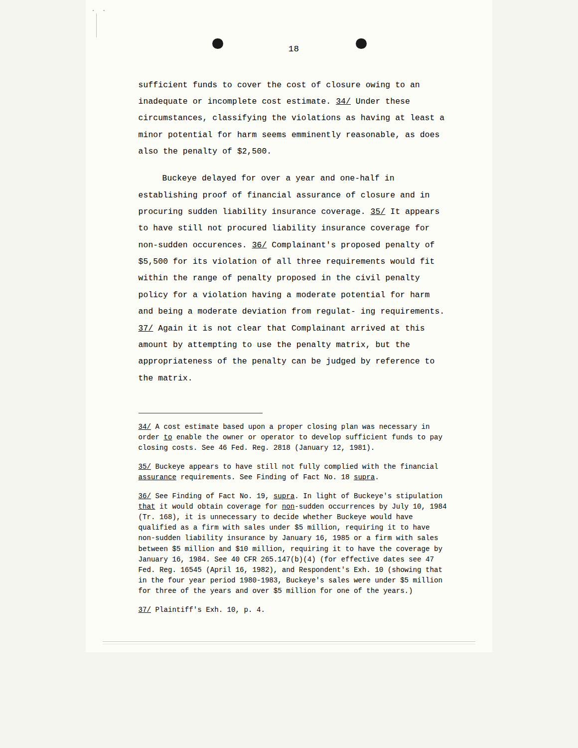. .
18
sufficient funds to cover the cost of closure owing to an inadequate or incomplete cost estimate. 34/ Under these circumstances, classifying the violations as having at least a minor potential for harm seems emminently reasonable, as does also the penalty of $2,500.
Buckeye delayed for over a year and one-half in establishing proof of financial assurance of closure and in procuring sudden liability insurance coverage. 35/ It appears to have still not procured liability insurance coverage for non-sudden occurences. 36/ Complainant's proposed penalty of $5,500 for its violation of all three requirements would fit within the range of penalty proposed in the civil penalty policy for a violation having a moderate potential for harm and being a moderate deviation from regulat- ing requirements. 37/ Again it is not clear that Complainant arrived at this amount by attempting to use the penalty matrix, but the appropriateness of the penalty can be judged by reference to the matrix.
34/ A cost estimate based upon a proper closing plan was necessary in order to enable the owner or operator to develop sufficient funds to pay closing costs. See 46 Fed. Reg. 2818 (January 12, 1981).
35/ Buckeye appears to have still not fully complied with the financial assurance requirements. See Finding of Fact No. 18 supra.
36/ See Finding of Fact No. 19, supra. In light of Buckeye's stipulation that it would obtain coverage for non-sudden occurrences by July 10, 1984 (Tr. 168), it is unnecessary to decide whether Buckeye would have qualified as a firm with sales under $5 million, requiring it to have non-sudden liability insurance by January 16, 1985 or a firm with sales between $5 million and $10 million, requiring it to have the coverage by January 16, 1984. See 40 CFR 265.147(b)(4) (for effective dates see 47 Fed. Reg. 16545 (April 16, 1982), and Respondent's Exh. 10 (showing that in the four year period 1980-1983, Buckeye's sales were under $5 million for three of the years and over $5 million for one of the years.)
37/ Plaintiff's Exh. 10, p. 4.